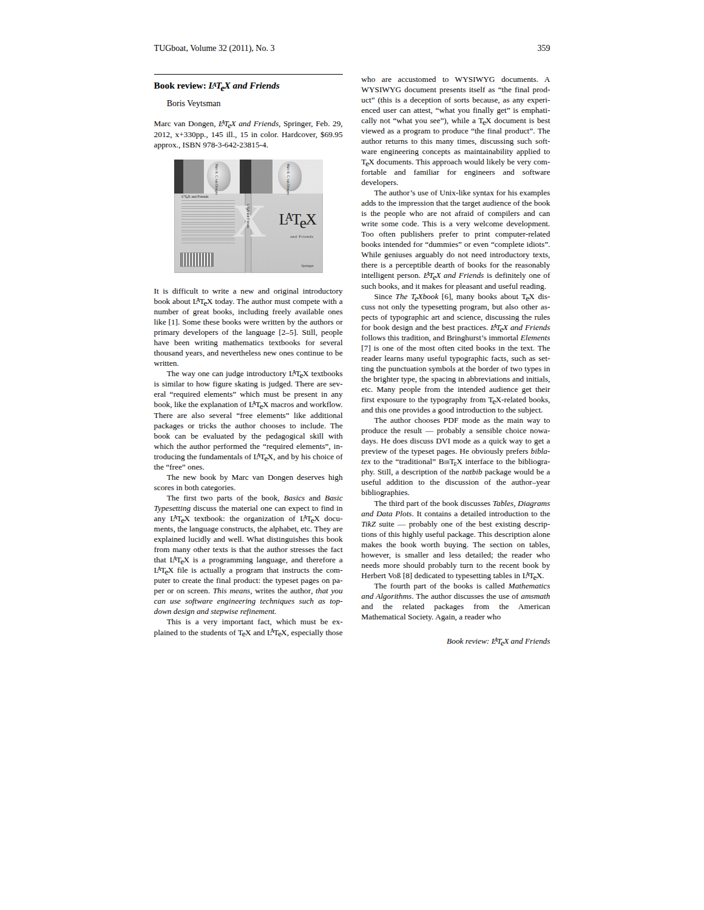TUGboat, Volume 32 (2011), No. 3 359
Book review: La Te X and Friends
Boris Veytsman
Marc van Dongen, La Te X and Friends, Springer, Feb. 29, 2012, x+330pp., 145 ill., 15 in color. Hardcover, $69.95 approx., ISBN 978-3-642-23815-4.
Marc R. C. van Dongen
Marc R. C. van Dongen
X
La Te X and Friends
La Te X and Friends
La Te X
and Friends
Springer
It is difficult to write a new and original introductory book about La Te X today. The author must compete with a number of great books, including freely available ones like [1]. Some these books were written by the authors or primary developers of the language [2–5]. Still, people have been writing mathematics textbooks for several thousand years, and nevertheless new ones continue to be written.
The way one can judge introductory La Te X textbooks is similar to how figure skating is judged. There are several “required elements” which must be present in any book, like the explanation of La Te X macros and workflow. There are also several “free elements” like additional packages or tricks the author chooses to include. The book can be evaluated by the pedagogical skill with which the author performed the “required elements”, introducing the fundamentals of La Te X, and by his choice of the “free” ones.
The new book by Marc van Dongen deserves high scores in both categories.
The first two parts of the book, Basics and Basic Typesetting discuss the material one can expect to find in any La Te X textbook: the organization of La Te X documents, the language constructs, the alphabet, etc. They are explained lucidly and well. What distinguishes this book from many other texts is that the author stresses the fact that La Te X is a programming language, and therefore a La Te X file is actually a program that instructs the computer to create the final product: the typeset pages on paper or on screen. This means, writes the author, that you can use software engineering techniques such as top-down design and stepwise refinement.
This is a very important fact, which must be explained to the students of Te X and La Te X, especially those who are accustomed to WYSIWYG documents. A WYSIWYG document presents itself as “the final product” (this is a deception of sorts because, as any experienced user can attest, “what you finally get” is emphatically not “what you see”), while a Te X document is best viewed as a program to produce “the final product”. The author returns to this many times, discussing such software engineering concepts as maintainability applied to Te X documents. This approach would likely be very comfortable and familiar for engineers and software developers.
The author’s use of Unix-like syntax for his examples adds to the impression that the target audience of the book is the people who are not afraid of compilers and can write some code. This is a very welcome development. Too often publishers prefer to print computer-related books intended for “dummies” or even “complete idiots”. While geniuses arguably do not need introductory texts, there is a perceptible dearth of books for the reasonably intelligent person. La Te X and Friends is definitely one of such books, and it makes for pleasant and useful reading.
Since The Te Xbook [6], many books about Te X discuss not only the typesetting program, but also other aspects of typographic art and science, discussing the rules for book design and the best practices. La Te X and Friends follows this tradition, and Bringhurst’s immortal Elements [7] is one of the most often cited books in the text. The reader learns many useful typographic facts, such as setting the punctuation symbols at the border of two types in the brighter type, the spacing in abbreviations and initials, etc. Many people from the intended audience get their first exposure to the typography from Te X-related books, and this one provides a good introduction to the subject.
The author chooses PDF mode as the main way to produce the result — probably a sensible choice nowadays. He does discuss DVI mode as a quick way to get a preview of the typeset pages. He obviously prefers biblatex to the “traditional” BibTe X interface to the bibliography. Still, a description of the natbib package would be a useful addition to the discussion of the author–year bibliographies.
The third part of the book discusses Tables, Diagrams and Data Plots. It contains a detailed introduction to the TikZ suite — probably one of the best existing descriptions of this highly useful package. This description alone makes the book worth buying. The section on tables, however, is smaller and less detailed; the reader who needs more should probably turn to the recent book by Herbert Voß [8] dedicated to typesetting tables in La Te X.
The fourth part of the books is called Mathematics and Algorithms. The author discusses the use of amsmath and the related packages from the American Mathematical Society. Again, a reader who
Book review: La Te X and Friends